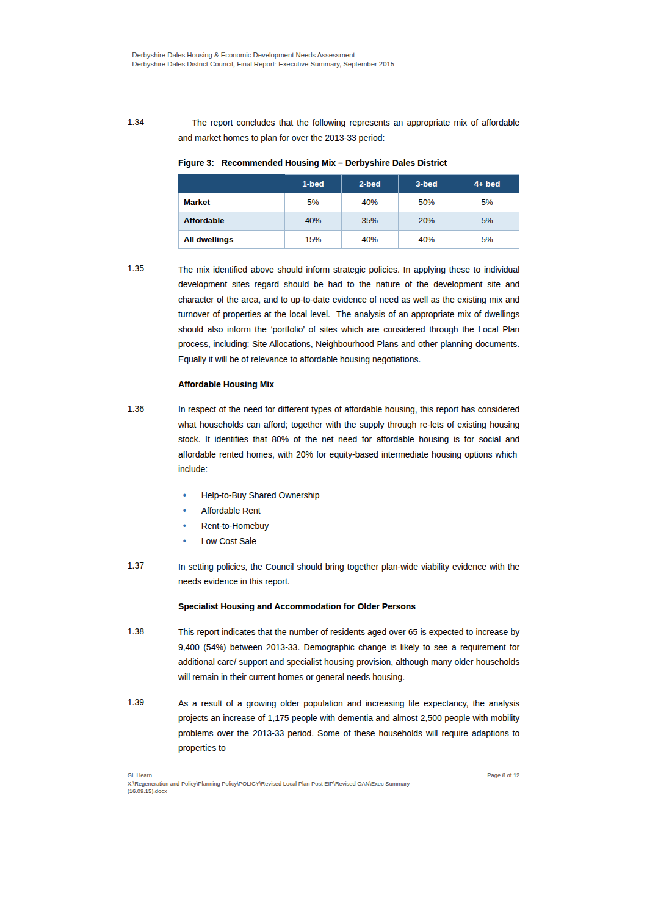Derbyshire Dales Housing & Economic Development Needs Assessment
Derbyshire Dales District Council, Final Report: Executive Summary, September 2015
1.34
The report concludes that the following represents an appropriate mix of affordable and market homes to plan for over the 2013-33 period:
Figure 3: Recommended Housing Mix – Derbyshire Dales District
| | 1-bed | 2-bed | 3-bed | 4+ bed |
| --- | --- | --- | --- | --- |
| Market | 5% | 40% | 50% | 5% |
| Affordable | 40% | 35% | 20% | 5% |
| All dwellings | 15% | 40% | 40% | 5% |
1.35
The mix identified above should inform strategic policies. In applying these to individual development sites regard should be had to the nature of the development site and character of the area, and to up-to-date evidence of need as well as the existing mix and turnover of properties at the local level. The analysis of an appropriate mix of dwellings should also inform the ‘portfolio’ of sites which are considered through the Local Plan process, including: Site Allocations, Neighbourhood Plans and other planning documents. Equally it will be of relevance to affordable housing negotiations.
Affordable Housing Mix
1.36
In respect of the need for different types of affordable housing, this report has considered what households can afford; together with the supply through re-lets of existing housing stock. It identifies that 80% of the net need for affordable housing is for social and affordable rented homes, with 20% for equity-based intermediate housing options which include:
Help-to-Buy Shared Ownership
Affordable Rent
Rent-to-Homebuy
Low Cost Sale
1.37
In setting policies, the Council should bring together plan-wide viability evidence with the needs evidence in this report.
Specialist Housing and Accommodation for Older Persons
1.38
This report indicates that the number of residents aged over 65 is expected to increase by 9,400 (54%) between 2013-33. Demographic change is likely to see a requirement for additional care/ support and specialist housing provision, although many older households will remain in their current homes or general needs housing.
1.39
As a result of a growing older population and increasing life expectancy, the analysis projects an increase of 1,175 people with dementia and almost 2,500 people with mobility problems over the 2013-33 period. Some of these households will require adaptions to properties to
GL Hearn
X:\Regeneration and Policy\Planning Policy\POLICY\Revised Local Plan Post EIP\Revised OAN\Exec Summary (16.09.15).docx
Page 8 of 12